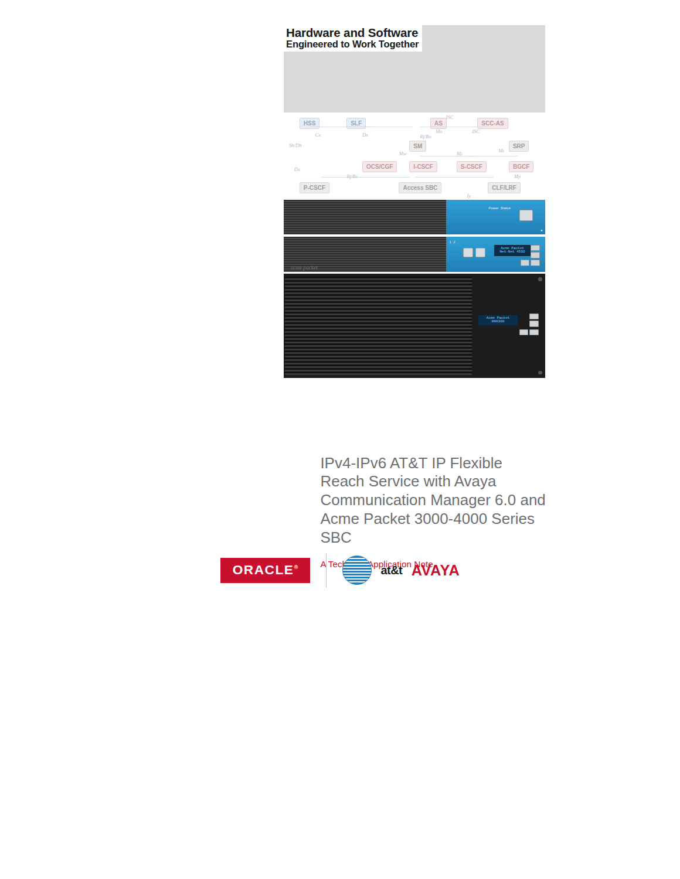Hardware and Software
Engineered to Work Together
HSS
SLF
AS
SCC-AS
SM
SRP
OCS/CGF
I-CSCF
S-CSCF
BGCF
P-CSCF
Access SBC
CLF/LRF
Cx
Dx
Sh/Dh
ISC
Ma
ISC
Mw
Mj
Mi
Dx
Rf/Ro
Rf/Ro
Mp
Iy
Power Status
●
1 2
Acme Packet
Net-Net 4500
acme packet
Acme Packet
NN6300
IPv4-IPv6 AT&T IP Flexible Reach Service with Avaya Communication Manager 6.0 and Acme Packet 3000-4000 Series SBC
A Technical Application Note
ORACLE®
at&t
AVAYA